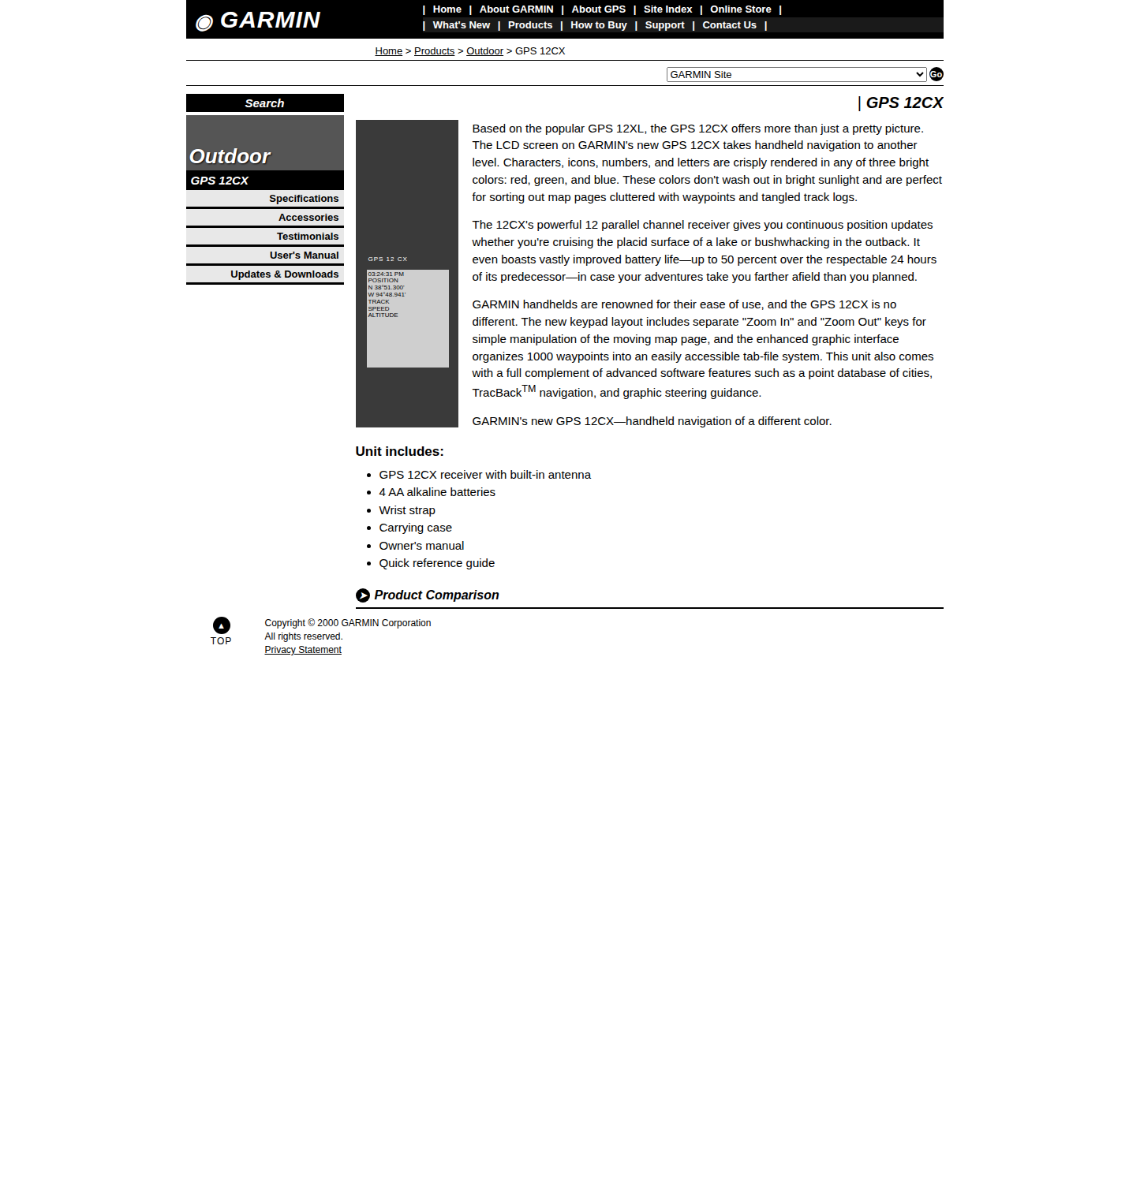◉ GARMIN
| Home | About GARMIN | About GPS | Site Index | Online Store |
| What's New | Products | How to Buy | Support | Contact Us |
Home > Products > Outdoor > GPS 12CX
Search site GARMIN Site Go
Search
Outdoor
GPS 12CX
Specifications
Accessories
Testimonials
User's Manual
Updates & Downloads
|GPS 12CX
GPS 12 CX
03:24:31 PM
POSITION
N 38°51.300'
W 94°48.941'
TRACK
SPEED
ALTITUDE
Based on the popular GPS 12XL, the GPS 12CX offers more than just a pretty picture. The LCD screen on GARMIN's new GPS 12CX takes handheld navigation to another level. Characters, icons, numbers, and letters are crisply rendered in any of three bright colors: red, green, and blue. These colors don't wash out in bright sunlight and are perfect for sorting out map pages cluttered with waypoints and tangled track logs.
The 12CX's powerful 12 parallel channel receiver gives you continuous position updates whether you're cruising the placid surface of a lake or bushwhacking in the outback. It even boasts vastly improved battery life—up to 50 percent over the respectable 24 hours of its predecessor—in case your adventures take you farther afield than you planned.
GARMIN handhelds are renowned for their ease of use, and the GPS 12CX is no different. The new keypad layout includes separate "Zoom In" and "Zoom Out" keys for simple manipulation of the moving map page, and the enhanced graphic interface organizes 1000 waypoints into an easily accessible tab-file system. This unit also comes with a full complement of advanced software features such as a point database of cities, TracBackTM navigation, and graphic steering guidance.
GARMIN's new GPS 12CX—handheld navigation of a different color.
Unit includes:
GPS 12CX receiver with built-in antenna
4 AA alkaline batteries
Wrist strap
Carrying case
Owner's manual
Quick reference guide
➤Product Comparison
▲ TOP
Copyright © 2000 GARMIN Corporation
All rights reserved.
Privacy Statement